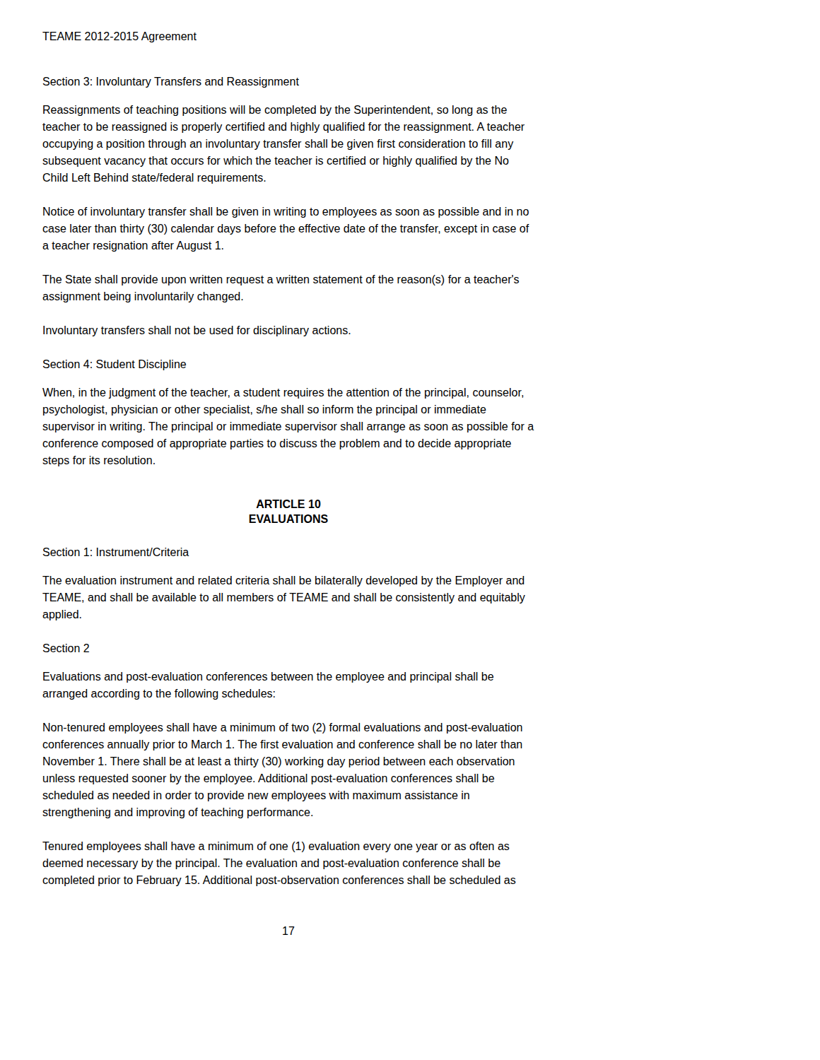TEAME 2012-2015 Agreement
Section 3: Involuntary Transfers and Reassignment
Reassignments of teaching positions will be completed by the Superintendent, so long as the teacher to be reassigned is properly certified and highly qualified for the reassignment. A teacher occupying a position through an involuntary transfer shall be given first consideration to fill any subsequent vacancy that occurs for which the teacher is certified or highly qualified by the No Child Left Behind state/federal requirements.
Notice of involuntary transfer shall be given in writing to employees as soon as possible and in no case later than thirty (30) calendar days before the effective date of the transfer, except in case of a teacher resignation after August 1.
The State shall provide upon written request a written statement of the reason(s) for a teacher's assignment being involuntarily changed.
Involuntary transfers shall not be used for disciplinary actions.
Section 4: Student Discipline
When, in the judgment of the teacher, a student requires the attention of the principal, counselor, psychologist, physician or other specialist, s/he shall so inform the principal or immediate supervisor in writing. The principal or immediate supervisor shall arrange as soon as possible for a conference composed of appropriate parties to discuss the problem and to decide appropriate steps for its resolution.
ARTICLE 10
EVALUATIONS
Section 1: Instrument/Criteria
The evaluation instrument and related criteria shall be bilaterally developed by the Employer and TEAME, and shall be available to all members of TEAME and shall be consistently and equitably applied.
Section 2
Evaluations and post-evaluation conferences between the employee and principal shall be arranged according to the following schedules:
Non-tenured employees shall have a minimum of two (2) formal evaluations and post-evaluation conferences annually prior to March 1. The first evaluation and conference shall be no later than November 1. There shall be at least a thirty (30) working day period between each observation unless requested sooner by the employee. Additional post-evaluation conferences shall be scheduled as needed in order to provide new employees with maximum assistance in strengthening and improving of teaching performance.
Tenured employees shall have a minimum of one (1) evaluation every one year or as often as deemed necessary by the principal. The evaluation and post-evaluation conference shall be completed prior to February 15. Additional post-observation conferences shall be scheduled as
17